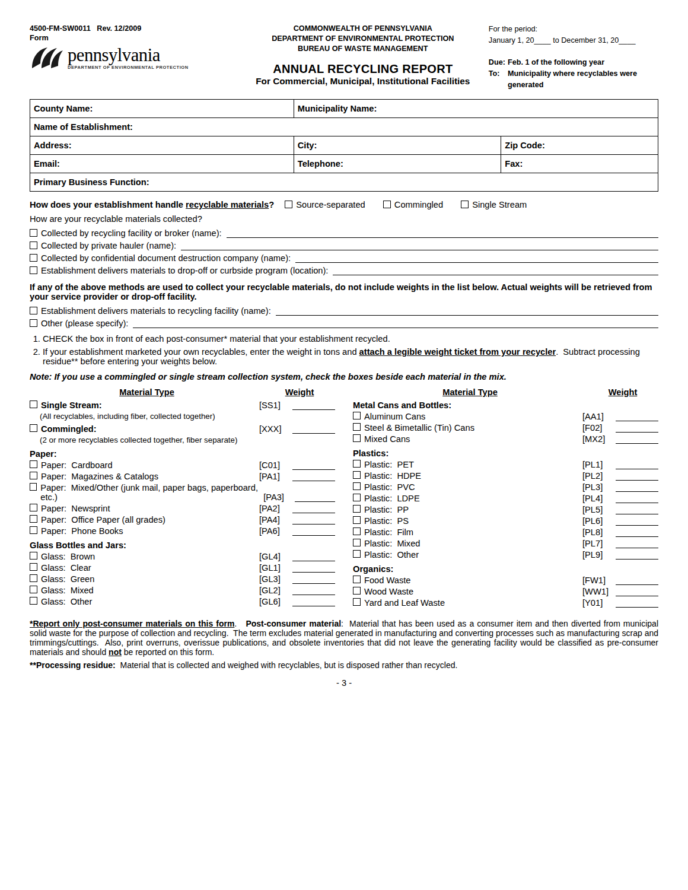4500-FM-SW0011 Rev. 12/2009
Form
pennsylvania
DEPARTMENT OF ENVIRONMENTAL PROTECTION
COMMONWEALTH OF PENNSYLVANIA
DEPARTMENT OF ENVIRONMENTAL PROTECTION
BUREAU OF WASTE MANAGEMENT
ANNUAL RECYCLING REPORT
For Commercial, Municipal, Institutional Facilities
For the period:
January 1, 20____ to December 31, 20____
| Due: | Feb. 1 of the following year |
| To: | Municipality where recyclables were generated |
| County Name: | Municipality Name: |
| Name of Establishment: |
| Address: | City: | Zip Code: |
| Email: | Telephone: | Fax: |
| Primary Business Function: |
How does your establishment handle recyclable materials? Source-separated Commingled Single Stream
How are your recyclable materials collected?
Collected by recycling facility or broker (name):
Collected by private hauler (name):
Collected by confidential document destruction company (name):
Establishment delivers materials to drop-off or curbside program (location):
If any of the above methods are used to collect your recyclable materials, do not include weights in the list below. Actual weights will be retrieved from your service provider or drop-off facility.
Establishment delivers materials to recycling facility (name):
Other (please specify):
CHECK the box in front of each post-consumer* material that your establishment recycled.
If your establishment marketed your own recyclables, enter the weight in tons and attach a legible weight ticket from your recycler. Subtract processing residue** before entering your weights below.
Note: If you use a commingled or single stream collection system, check the boxes beside each material in the mix.
Material Type Weight
Single Stream: [SS1]
(All recyclables, including fiber, collected together)
Commingled: [XXX]
(2 or more recyclables collected together, fiber separate)
Paper:
Paper: Cardboard [C01]
Paper: Magazines & Catalogs [PA1]
Paper: Mixed/Other (junk mail, paper bags, paperboard, etc.) [PA3]
Paper: Newsprint [PA2]
Paper: Office Paper (all grades) [PA4]
Paper: Phone Books [PA6]
Glass Bottles and Jars:
Glass: Brown [GL4]
Glass: Clear [GL1]
Glass: Green [GL3]
Glass: Mixed [GL2]
Glass: Other [GL6]
Material Type Weight
Metal Cans and Bottles:
Aluminum Cans [AA1]
Steel & Bimetallic (Tin) Cans [F02]
Mixed Cans [MX2]
Plastics:
Plastic: PET [PL1]
Plastic: HDPE [PL2]
Plastic: PVC [PL3]
Plastic: LDPE [PL4]
Plastic: PP [PL5]
Plastic: PS [PL6]
Plastic: Film [PL8]
Plastic: Mixed [PL7]
Plastic: Other [PL9]
Organics:
Food Waste [FW1]
Wood Waste [WW1]
Yard and Leaf Waste [Y01]
*Report only post-consumer materials on this form. Post-consumer material: Material that has been used as a consumer item and then diverted from municipal solid waste for the purpose of collection and recycling. The term excludes material generated in manufacturing and converting processes such as manufacturing scrap and trimmings/cuttings. Also, print overruns, overissue publications, and obsolete inventories that did not leave the generating facility would be classified as pre-consumer materials and should not be reported on this form.
**Processing residue: Material that is collected and weighed with recyclables, but is disposed rather than recycled.
- 3 -